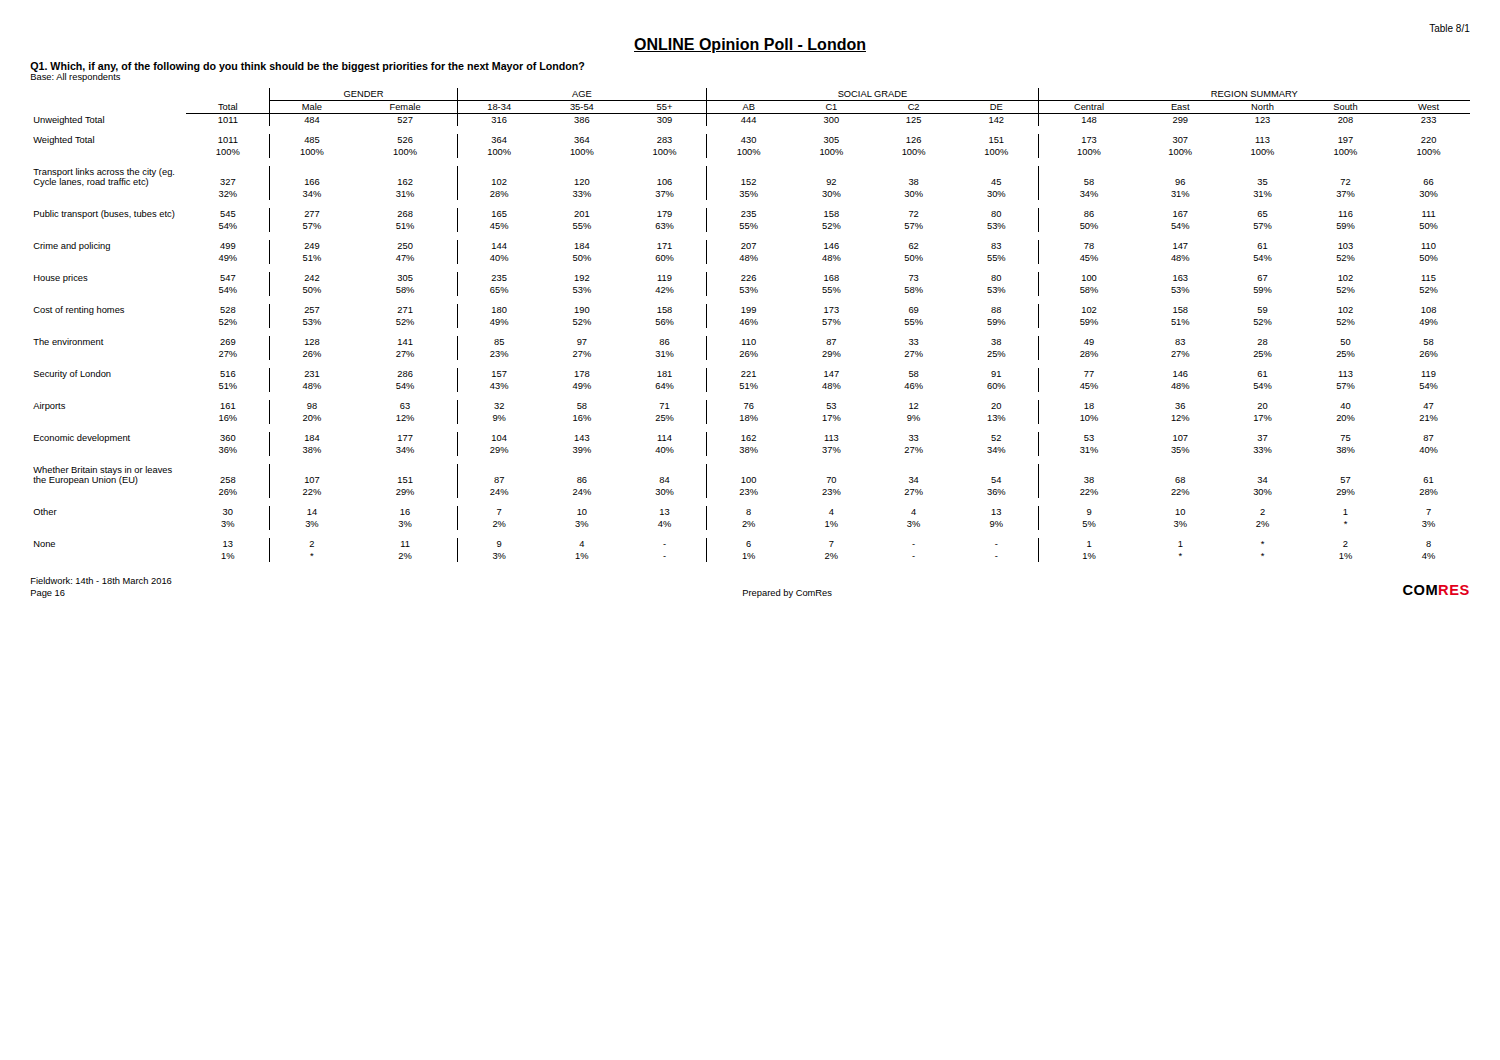Table 8/1
ONLINE Opinion Poll - London
Q1. Which, if any, of the following do you think should be the biggest priorities for the next Mayor of London?
Base: All respondents
| | | GENDER | AGE | SOCIAL GRADE | REGION SUMMARY |
| --- | --- | --- | --- | --- | --- |
| | Total | Male | Female | 18-34 | 35-54 | 55+ | AB | C1 | C2 | DE | Central | East | North | South | West |
| Unweighted Total | 1011 | 484 | 527 | 316 | 386 | 309 | 444 | 300 | 125 | 142 | 148 | 299 | 123 | 208 | 233 |
| Weighted Total | 1011 | 485 | 526 | 364 | 364 | 283 | 430 | 305 | 126 | 151 | 173 | 307 | 113 | 197 | 220 |
| | 100% | 100% | 100% | 100% | 100% | 100% | 100% | 100% | 100% | 100% | 100% | 100% | 100% | 100% | 100% |
| Transport links across the city (eg. Cycle lanes, road traffic etc) | 327 | 166 | 162 | 102 | 120 | 106 | 152 | 92 | 38 | 45 | 58 | 96 | 35 | 72 | 66 |
| | 32% | 34% | 31% | 28% | 33% | 37% | 35% | 30% | 30% | 30% | 34% | 31% | 31% | 37% | 30% |
| Public transport (buses, tubes etc) | 545 | 277 | 268 | 165 | 201 | 179 | 235 | 158 | 72 | 80 | 86 | 167 | 65 | 116 | 111 |
| | 54% | 57% | 51% | 45% | 55% | 63% | 55% | 52% | 57% | 53% | 50% | 54% | 57% | 59% | 50% |
| Crime and policing | 499 | 249 | 250 | 144 | 184 | 171 | 207 | 146 | 62 | 83 | 78 | 147 | 61 | 103 | 110 |
| | 49% | 51% | 47% | 40% | 50% | 60% | 48% | 48% | 50% | 55% | 45% | 48% | 54% | 52% | 50% |
| House prices | 547 | 242 | 305 | 235 | 192 | 119 | 226 | 168 | 73 | 80 | 100 | 163 | 67 | 102 | 115 |
| | 54% | 50% | 58% | 65% | 53% | 42% | 53% | 55% | 58% | 53% | 58% | 53% | 59% | 52% | 52% |
| Cost of renting homes | 528 | 257 | 271 | 180 | 190 | 158 | 199 | 173 | 69 | 88 | 102 | 158 | 59 | 102 | 108 |
| | 52% | 53% | 52% | 49% | 52% | 56% | 46% | 57% | 55% | 59% | 59% | 51% | 52% | 52% | 49% |
| The environment | 269 | 128 | 141 | 85 | 97 | 86 | 110 | 87 | 33 | 38 | 49 | 83 | 28 | 50 | 58 |
| | 27% | 26% | 27% | 23% | 27% | 31% | 26% | 29% | 27% | 25% | 28% | 27% | 25% | 25% | 26% |
| Security of London | 516 | 231 | 286 | 157 | 178 | 181 | 221 | 147 | 58 | 91 | 77 | 146 | 61 | 113 | 119 |
| | 51% | 48% | 54% | 43% | 49% | 64% | 51% | 48% | 46% | 60% | 45% | 48% | 54% | 57% | 54% |
| Airports | 161 | 98 | 63 | 32 | 58 | 71 | 76 | 53 | 12 | 20 | 18 | 36 | 20 | 40 | 47 |
| | 16% | 20% | 12% | 9% | 16% | 25% | 18% | 17% | 9% | 13% | 10% | 12% | 17% | 20% | 21% |
| Economic development | 360 | 184 | 177 | 104 | 143 | 114 | 162 | 113 | 33 | 52 | 53 | 107 | 37 | 75 | 87 |
| | 36% | 38% | 34% | 29% | 39% | 40% | 38% | 37% | 27% | 34% | 31% | 35% | 33% | 38% | 40% |
| Whether Britain stays in or leaves the European Union (EU) | 258 | 107 | 151 | 87 | 86 | 84 | 100 | 70 | 34 | 54 | 38 | 68 | 34 | 57 | 61 |
| | 26% | 22% | 29% | 24% | 24% | 30% | 23% | 23% | 27% | 36% | 22% | 22% | 30% | 29% | 28% |
| Other | 30 | 14 | 16 | 7 | 10 | 13 | 8 | 4 | 4 | 13 | 9 | 10 | 2 | 1 | 7 |
| | 3% | 3% | 3% | 2% | 3% | 4% | 2% | 1% | 3% | 9% | 5% | 3% | 2% | * | 3% |
| None | 13 | 2 | 11 | 9 | 4 | - | 6 | 7 | - | - | 1 | 1 | * | 2 | 8 |
| | 1% | * | 2% | 3% | 1% | - | 1% | 2% | - | - | 1% | * | * | 1% | 4% |
Fieldwork: 14th - 18th March 2016
Page 16
Prepared by ComRes
COMRES